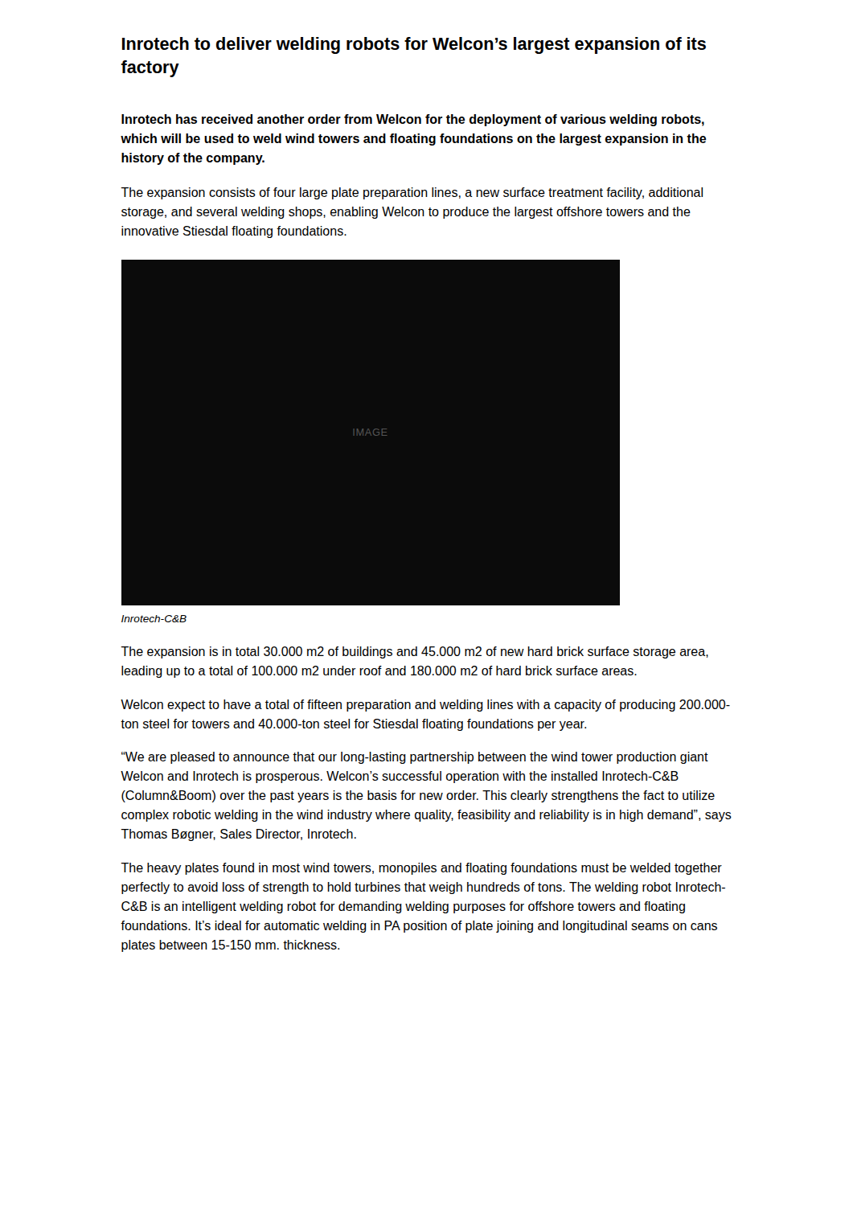Inrotech to deliver welding robots for Welcon’s largest expansion of its factory
Inrotech has received another order from Welcon for the deployment of various welding robots, which will be used to weld wind towers and floating foundations on the largest expansion in the history of the company.
The expansion consists of four large plate preparation lines, a new surface treatment facility, additional storage, and several welding shops, enabling Welcon to produce the largest offshore towers and the innovative Stiesdal floating foundations.
IMAGE
Inrotech-C&B
The expansion is in total 30.000 m2 of buildings and 45.000 m2 of new hard brick surface storage area, leading up to a total of 100.000 m2 under roof and 180.000 m2 of hard brick surface areas.
Welcon expect to have a total of fifteen preparation and welding lines with a capacity of producing 200.000-ton steel for towers and 40.000-ton steel for Stiesdal floating foundations per year.
“We are pleased to announce that our long-lasting partnership between the wind tower production giant Welcon and Inrotech is prosperous. Welcon’s successful operation with the installed Inrotech-C&B (Column&Boom) over the past years is the basis for new order. This clearly strengthens the fact to utilize complex robotic welding in the wind industry where quality, feasibility and reliability is in high demand”, says Thomas Bøgner, Sales Director, Inrotech.
The heavy plates found in most wind towers, monopiles and floating foundations must be welded together perfectly to avoid loss of strength to hold turbines that weigh hundreds of tons. The welding robot Inrotech-C&B is an intelligent welding robot for demanding welding purposes for offshore towers and floating foundations. It’s ideal for automatic welding in PA position of plate joining and longitudinal seams on cans plates between 15-150 mm. thickness.